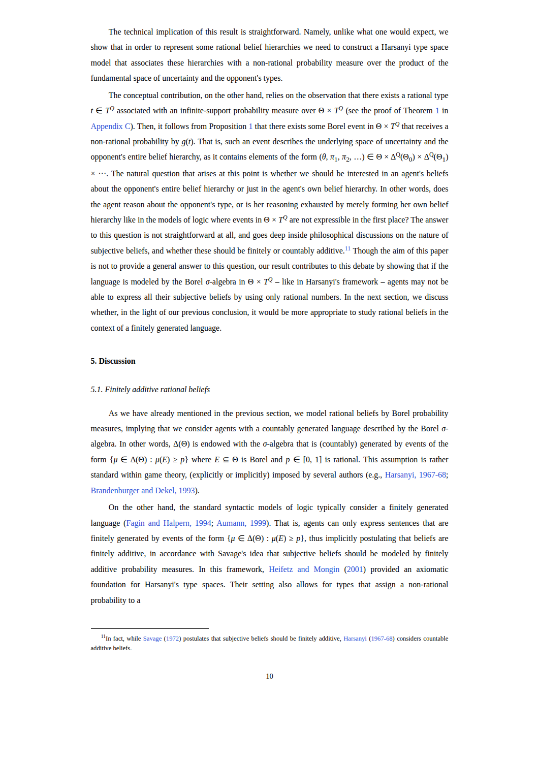The technical implication of this result is straightforward. Namely, unlike what one would expect, we show that in order to represent some rational belief hierarchies we need to construct a Harsanyi type space model that associates these hierarchies with a non-rational probability measure over the product of the fundamental space of uncertainty and the opponent's types.
The conceptual contribution, on the other hand, relies on the observation that there exists a rational type t ∈ TQ associated with an infinite-support probability measure over Θ × TQ (see the proof of Theorem 1 in Appendix C). Then, it follows from Proposition 1 that there exists some Borel event in Θ × TQ that receives a non-rational probability by g(t). That is, such an event describes the underlying space of uncertainty and the opponent's entire belief hierarchy, as it contains elements of the form (θ, π1, π2, …) ∈ Θ × ΔQ(Θ0) × ΔQ(Θ1) × ···. The natural question that arises at this point is whether we should be interested in an agent's beliefs about the opponent's entire belief hierarchy or just in the agent's own belief hierarchy. In other words, does the agent reason about the opponent's type, or is her reasoning exhausted by merely forming her own belief hierarchy like in the models of logic where events in Θ × TQ are not expressible in the first place? The answer to this question is not straightforward at all, and goes deep inside philosophical discussions on the nature of subjective beliefs, and whether these should be finitely or countably additive.11 Though the aim of this paper is not to provide a general answer to this question, our result contributes to this debate by showing that if the language is modeled by the Borel σ-algebra in Θ × TQ – like in Harsanyi's framework – agents may not be able to express all their subjective beliefs by using only rational numbers. In the next section, we discuss whether, in the light of our previous conclusion, it would be more appropriate to study rational beliefs in the context of a finitely generated language.
5. Discussion
5.1. Finitely additive rational beliefs
As we have already mentioned in the previous section, we model rational beliefs by Borel probability measures, implying that we consider agents with a countably generated language described by the Borel σ-algebra. In other words, Δ(Θ) is endowed with the σ-algebra that is (countably) generated by events of the form {μ ∈ Δ(Θ) : μ(E) ≥ p} where E ⊆ Θ is Borel and p ∈ [0, 1] is rational. This assumption is rather standard within game theory, (explicitly or implicitly) imposed by several authors (e.g., Harsanyi, 1967-68; Brandenburger and Dekel, 1993).
On the other hand, the standard syntactic models of logic typically consider a finitely generated language (Fagin and Halpern, 1994; Aumann, 1999). That is, agents can only express sentences that are finitely generated by events of the form {μ ∈ Δ(Θ) : μ(E) ≥ p}, thus implicitly postulating that beliefs are finitely additive, in accordance with Savage's idea that subjective beliefs should be modeled by finitely additive probability measures. In this framework, Heifetz and Mongin (2001) provided an axiomatic foundation for Harsanyi's type spaces. Their setting also allows for types that assign a non-rational probability to a
11In fact, while Savage (1972) postulates that subjective beliefs should be finitely additive, Harsanyi (1967-68) considers countable additive beliefs.
10